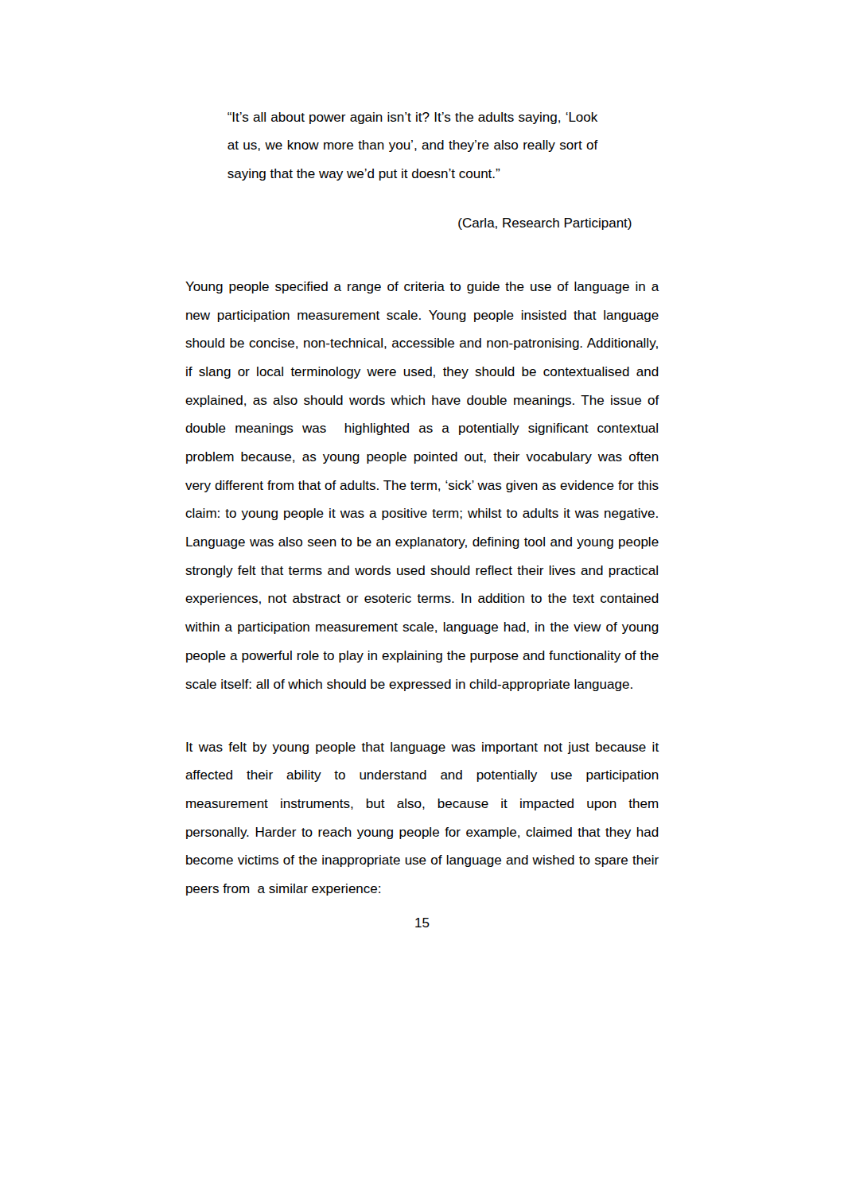“It’s all about power again isn’t it? It’s the adults saying, ‘Look at us, we know more than you’, and they’re also really sort of saying that the way we’d put it doesn’t count.”
(Carla, Research Participant)
Young people specified a range of criteria to guide the use of language in a new participation measurement scale. Young people insisted that language should be concise, non-technical, accessible and non-patronising. Additionally, if slang or local terminology were used, they should be contextualised and explained, as also should words which have double meanings. The issue of double meanings was highlighted as a potentially significant contextual problem because, as young people pointed out, their vocabulary was often very different from that of adults. The term, ‘sick’ was given as evidence for this claim: to young people it was a positive term; whilst to adults it was negative. Language was also seen to be an explanatory, defining tool and young people strongly felt that terms and words used should reflect their lives and practical experiences, not abstract or esoteric terms. In addition to the text contained within a participation measurement scale, language had, in the view of young people a powerful role to play in explaining the purpose and functionality of the scale itself: all of which should be expressed in child-appropriate language.
It was felt by young people that language was important not just because it affected their ability to understand and potentially use participation measurement instruments, but also, because it impacted upon them personally. Harder to reach young people for example, claimed that they had become victims of the inappropriate use of language and wished to spare their peers from a similar experience:
15